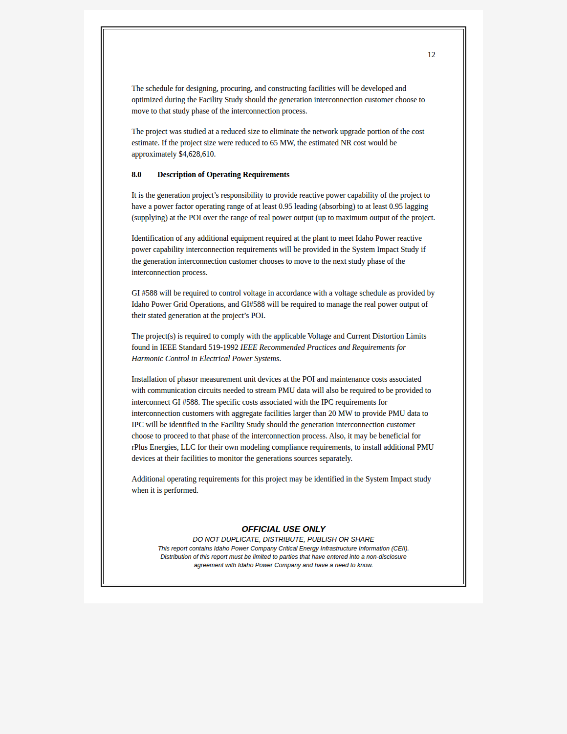12
The schedule for designing, procuring, and constructing facilities will be developed and optimized during the Facility Study should the generation interconnection customer choose to move to that study phase of the interconnection process.
The project was studied at a reduced size to eliminate the network upgrade portion of the cost estimate. If the project size were reduced to 65 MW, the estimated NR cost would be approximately $4,628,610.
8.0 Description of Operating Requirements
It is the generation project’s responsibility to provide reactive power capability of the project to have a power factor operating range of at least 0.95 leading (absorbing) to at least 0.95 lagging (supplying) at the POI over the range of real power output (up to maximum output of the project.
Identification of any additional equipment required at the plant to meet Idaho Power reactive power capability interconnection requirements will be provided in the System Impact Study if the generation interconnection customer chooses to move to the next study phase of the interconnection process.
GI #588 will be required to control voltage in accordance with a voltage schedule as provided by Idaho Power Grid Operations, and GI#588 will be required to manage the real power output of their stated generation at the project’s POI.
The project(s) is required to comply with the applicable Voltage and Current Distortion Limits found in IEEE Standard 519-1992 IEEE Recommended Practices and Requirements for Harmonic Control in Electrical Power Systems.
Installation of phasor measurement unit devices at the POI and maintenance costs associated with communication circuits needed to stream PMU data will also be required to be provided to interconnect GI #588. The specific costs associated with the IPC requirements for interconnection customers with aggregate facilities larger than 20 MW to provide PMU data to IPC will be identified in the Facility Study should the generation interconnection customer choose to proceed to that phase of the interconnection process. Also, it may be beneficial for rPlus Energies, LLC for their own modeling compliance requirements, to install additional PMU devices at their facilities to monitor the generations sources separately.
Additional operating requirements for this project may be identified in the System Impact study when it is performed.
OFFICIAL USE ONLY
DO NOT DUPLICATE, DISTRIBUTE, PUBLISH OR SHARE
This report contains Idaho Power Company Critical Energy Infrastructure Information (CEII).
Distribution of this report must be limited to parties that have entered into a non-disclosure
agreement with Idaho Power Company and have a need to know.